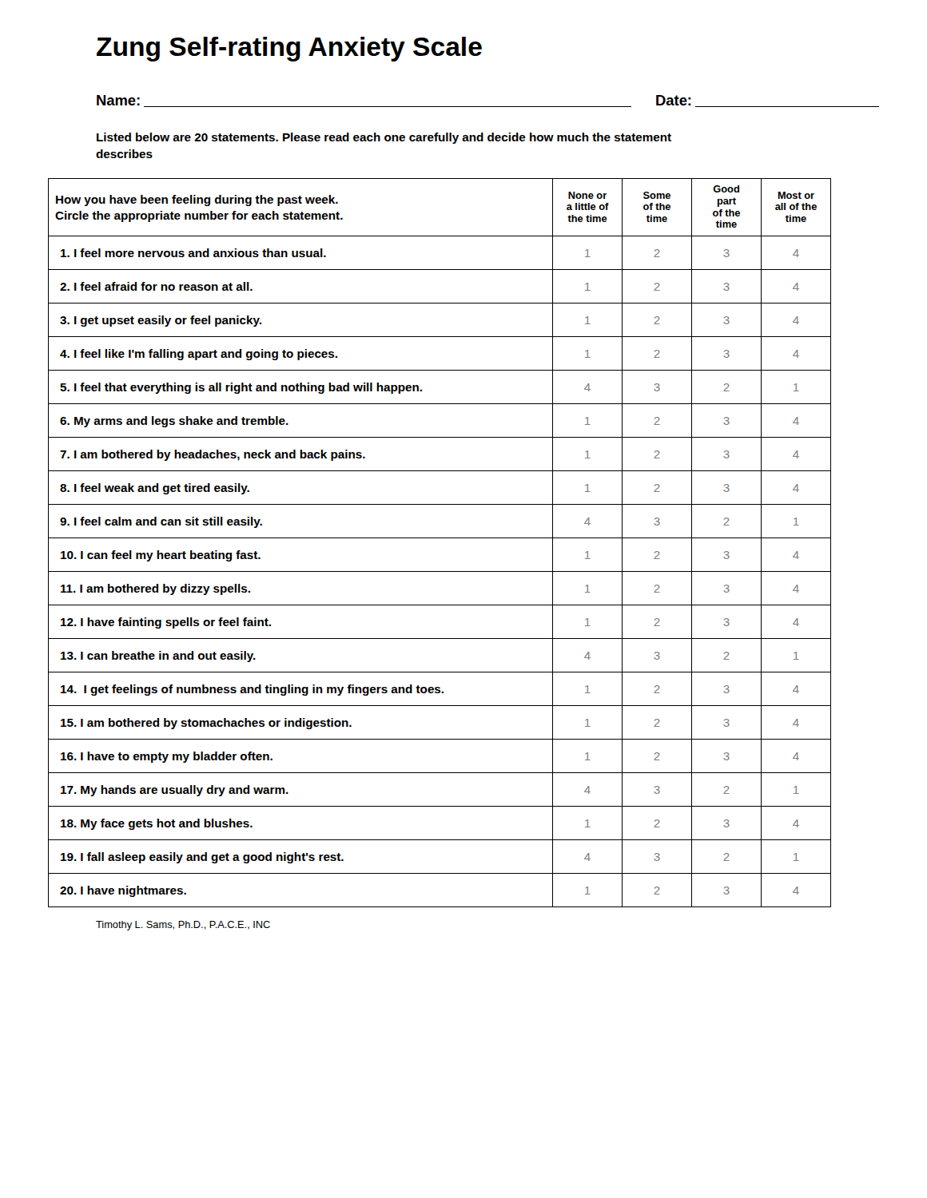Zung Self-rating Anxiety Scale
Name: Date:
Listed below are 20 statements. Please read each one carefully and decide how much the statement describes
| How you have been feeling during the past week. Circle the appropriate number for each statement. | None or a little of the time | Some of the time | Good part of the time | Most or all of the time |
| --- | --- | --- | --- | --- |
| 1. I feel more nervous and anxious than usual. | 1 | 2 | 3 | 4 |
| 2. I feel afraid for no reason at all. | 1 | 2 | 3 | 4 |
| 3. I get upset easily or feel panicky. | 1 | 2 | 3 | 4 |
| 4. I feel like I'm falling apart and going to pieces. | 1 | 2 | 3 | 4 |
| 5. I feel that everything is all right and nothing bad will happen. | 4 | 3 | 2 | 1 |
| 6. My arms and legs shake and tremble. | 1 | 2 | 3 | 4 |
| 7. I am bothered by headaches, neck and back pains. | 1 | 2 | 3 | 4 |
| 8. I feel weak and get tired easily. | 1 | 2 | 3 | 4 |
| 9. I feel calm and can sit still easily. | 4 | 3 | 2 | 1 |
| 10. I can feel my heart beating fast. | 1 | 2 | 3 | 4 |
| 11. I am bothered by dizzy spells. | 1 | 2 | 3 | 4 |
| 12. I have fainting spells or feel faint. | 1 | 2 | 3 | 4 |
| 13. I can breathe in and out easily. | 4 | 3 | 2 | 1 |
| 14. I get feelings of numbness and tingling in my fingers and toes. | 1 | 2 | 3 | 4 |
| 15. I am bothered by stomachaches or indigestion. | 1 | 2 | 3 | 4 |
| 16. I have to empty my bladder often. | 1 | 2 | 3 | 4 |
| 17. My hands are usually dry and warm. | 4 | 3 | 2 | 1 |
| 18. My face gets hot and blushes. | 1 | 2 | 3 | 4 |
| 19. I fall asleep easily and get a good night's rest. | 4 | 3 | 2 | 1 |
| 20. I have nightmares. | 1 | 2 | 3 | 4 |
Timothy L. Sams, Ph.D., P.A.C.E., INC